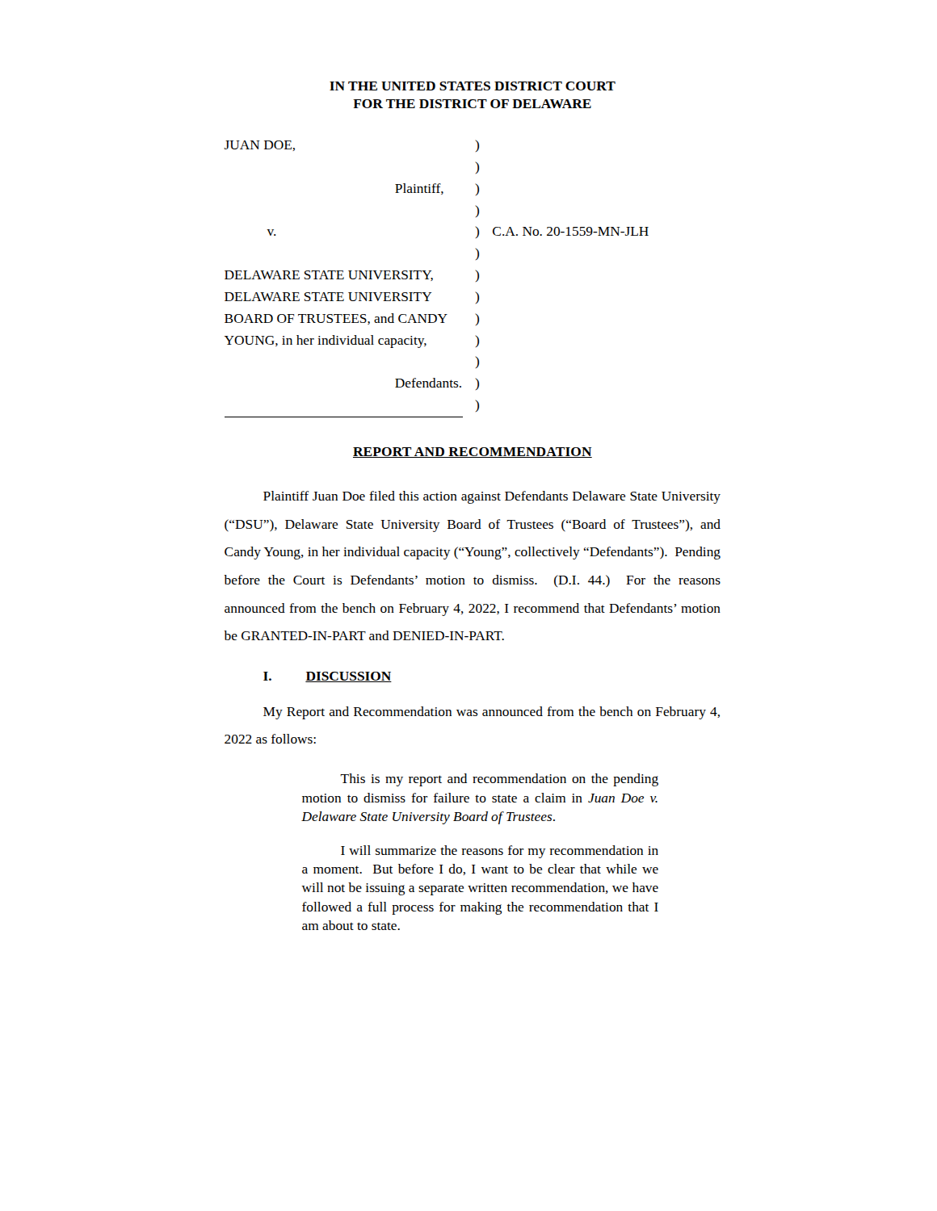IN THE UNITED STATES DISTRICT COURT
FOR THE DISTRICT OF DELAWARE
| JUAN DOE, | ) | |
| | ) | |
| Plaintiff, | ) | |
| | ) | |
| v. | ) | C.A. No. 20-1559-MN-JLH |
| | ) | |
| DELAWARE STATE UNIVERSITY, | ) | |
| DELAWARE STATE UNIVERSITY | ) | |
| BOARD OF TRUSTEES, and CANDY | ) | |
| YOUNG, in her individual capacity, | ) | |
| | ) | |
| Defendants. | ) | |
| | ) | |
REPORT AND RECOMMENDATION
Plaintiff Juan Doe filed this action against Defendants Delaware State University (“DSU”), Delaware State University Board of Trustees (“Board of Trustees”), and Candy Young, in her individual capacity (“Young”, collectively “Defendants”). Pending before the Court is Defendants’ motion to dismiss. (D.I. 44.) For the reasons announced from the bench on February 4, 2022, I recommend that Defendants’ motion be GRANTED-IN-PART and DENIED-IN-PART.
I. DISCUSSION
My Report and Recommendation was announced from the bench on February 4, 2022 as follows:
This is my report and recommendation on the pending motion to dismiss for failure to state a claim in Juan Doe v. Delaware State University Board of Trustees.
I will summarize the reasons for my recommendation in a moment. But before I do, I want to be clear that while we will not be issuing a separate written recommendation, we have followed a full process for making the recommendation that I am about to state.